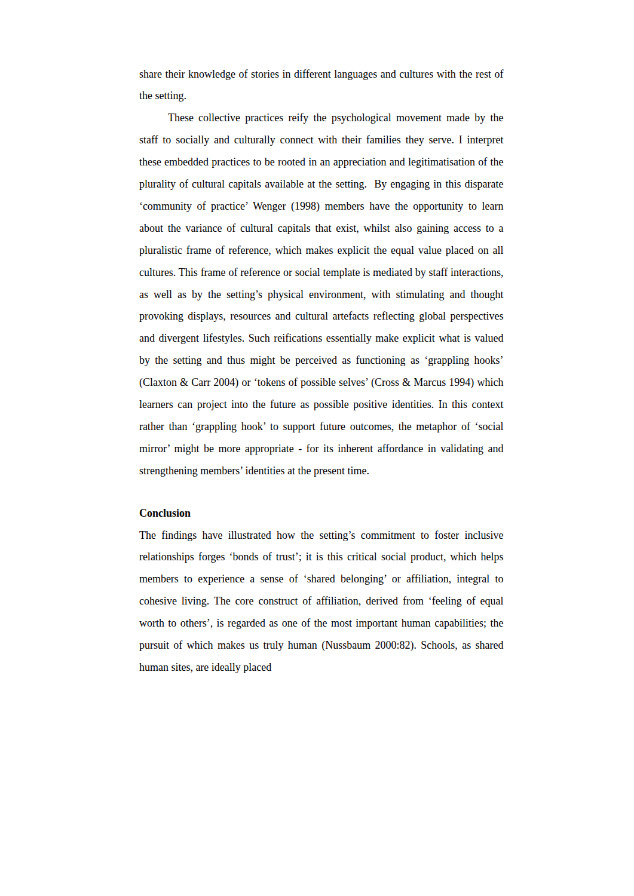share their knowledge of stories in different languages and cultures with the rest of the setting.
These collective practices reify the psychological movement made by the staff to socially and culturally connect with their families they serve. I interpret these embedded practices to be rooted in an appreciation and legitimatisation of the plurality of cultural capitals available at the setting. By engaging in this disparate ‘community of practice’ Wenger (1998) members have the opportunity to learn about the variance of cultural capitals that exist, whilst also gaining access to a pluralistic frame of reference, which makes explicit the equal value placed on all cultures. This frame of reference or social template is mediated by staff interactions, as well as by the setting’s physical environment, with stimulating and thought provoking displays, resources and cultural artefacts reflecting global perspectives and divergent lifestyles. Such reifications essentially make explicit what is valued by the setting and thus might be perceived as functioning as ‘grappling hooks’ (Claxton & Carr 2004) or ‘tokens of possible selves’ (Cross & Marcus 1994) which learners can project into the future as possible positive identities. In this context rather than ‘grappling hook’ to support future outcomes, the metaphor of ‘social mirror’ might be more appropriate - for its inherent affordance in validating and strengthening members’ identities at the present time.
Conclusion
The findings have illustrated how the setting’s commitment to foster inclusive relationships forges ‘bonds of trust’; it is this critical social product, which helps members to experience a sense of ‘shared belonging’ or affiliation, integral to cohesive living. The core construct of affiliation, derived from ‘feeling of equal worth to others’, is regarded as one of the most important human capabilities; the pursuit of which makes us truly human (Nussbaum 2000:82). Schools, as shared human sites, are ideally placed